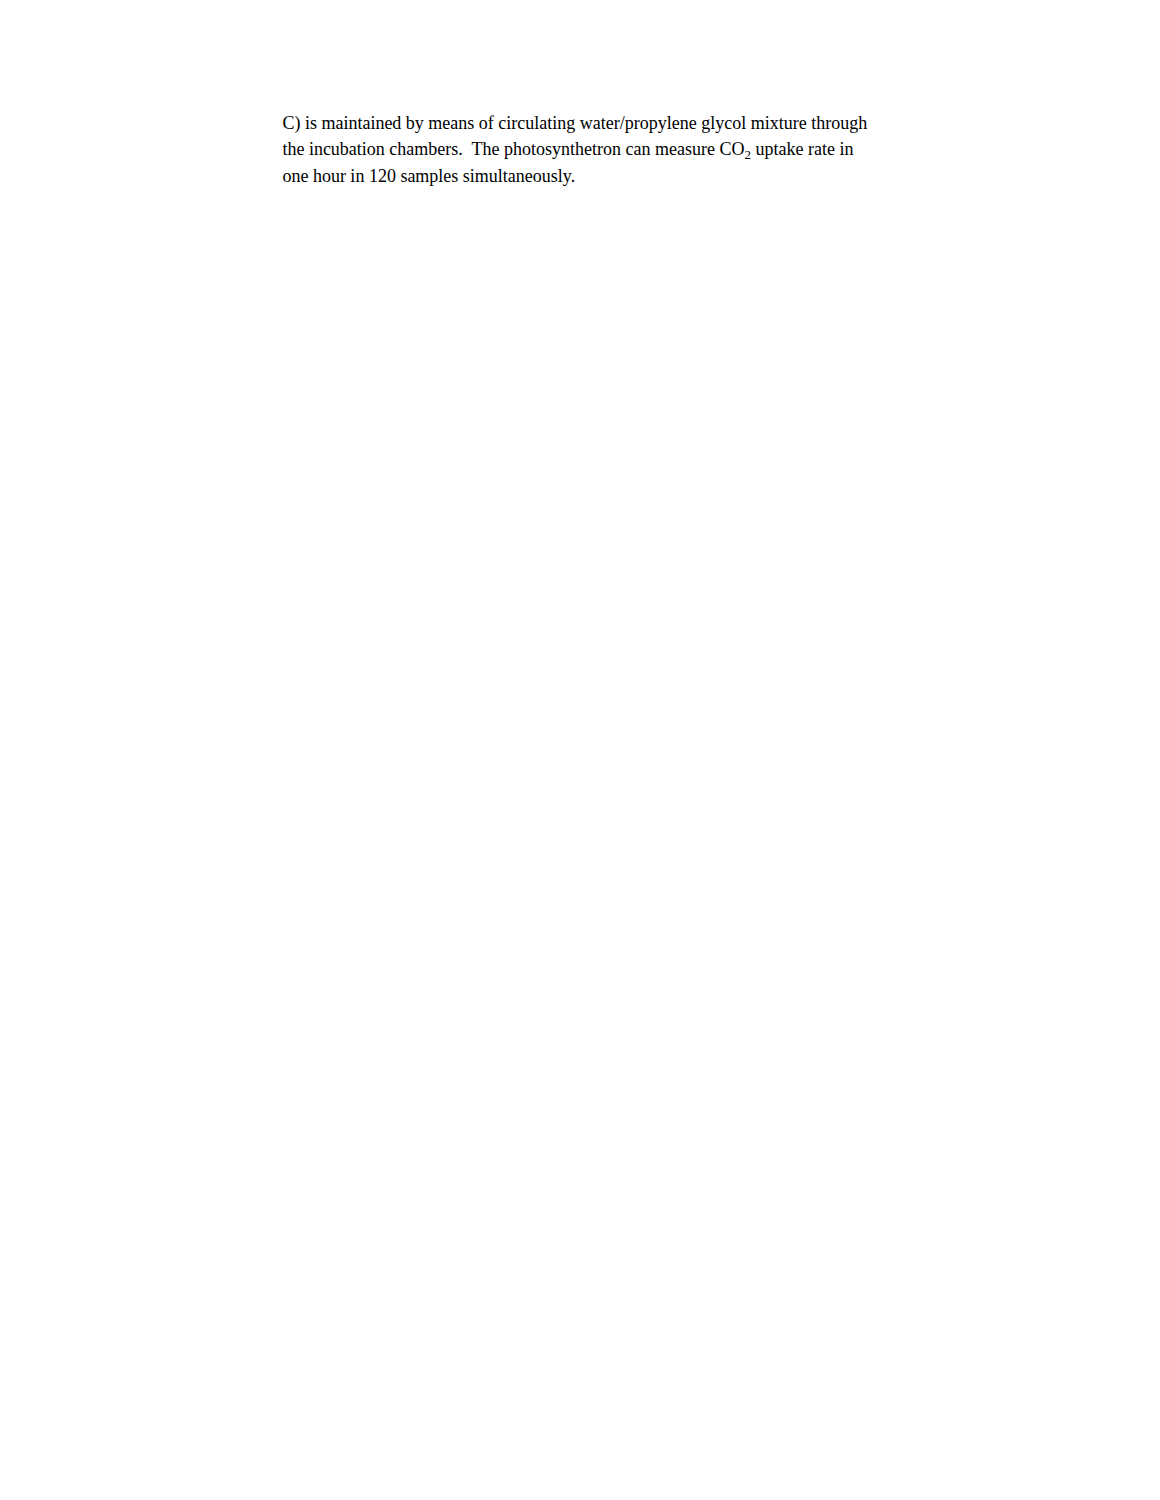C) is maintained by means of circulating water/propylene glycol mixture through the incubation chambers. The photosynthetron can measure CO2 uptake rate in one hour in 120 samples simultaneously.